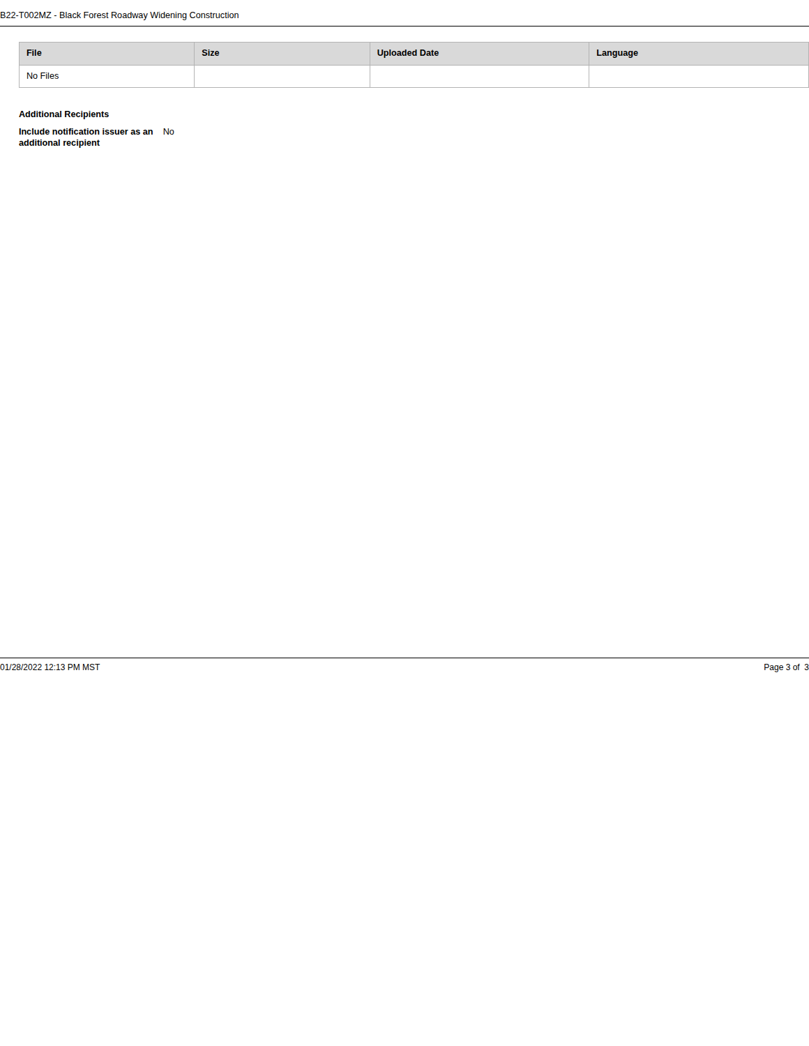B22-T002MZ - Black Forest Roadway Widening Construction
| File | Size | Uploaded Date | Language |
| --- | --- | --- | --- |
| No Files | | | |
Additional Recipients
Include notification issuer as an additional recipient
No
01/28/2022 12:13 PM MST
Page 3 of 3